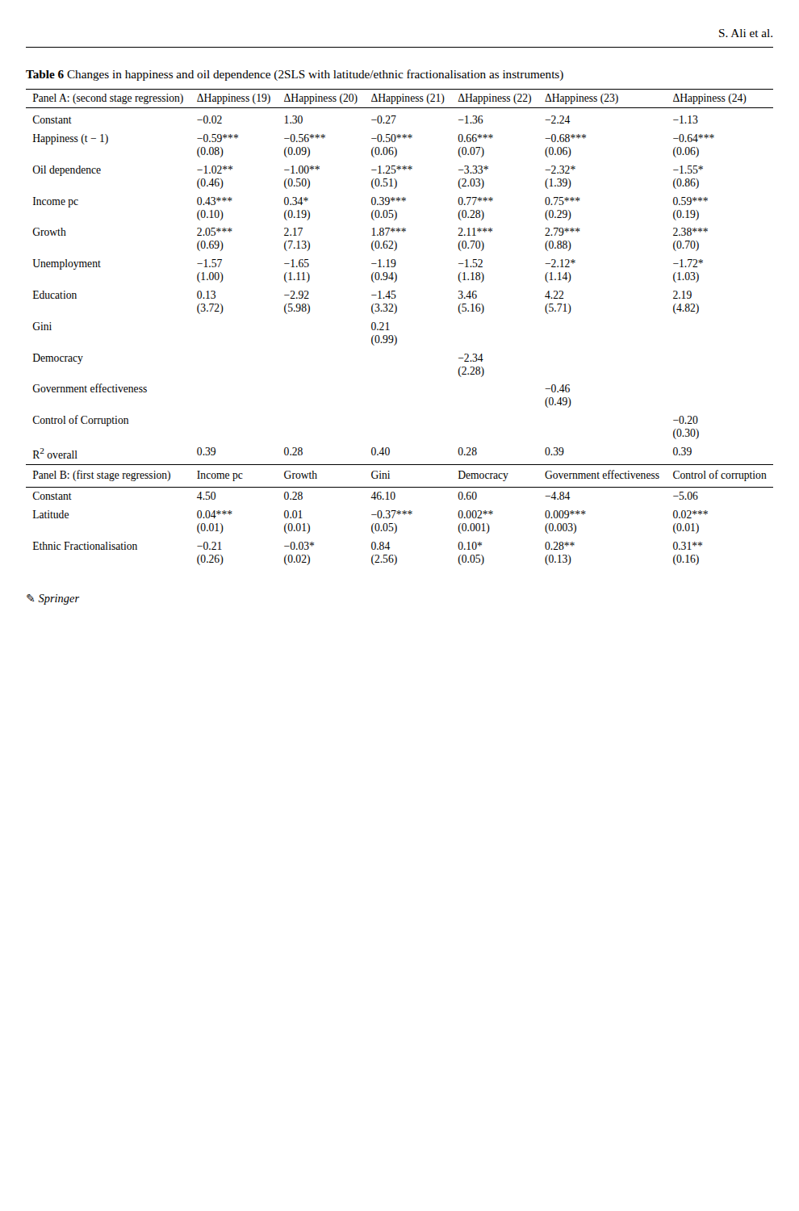S. Ali et al.
Table 6 Changes in happiness and oil dependence (2SLS with latitude/ethnic fractionalisation as instruments)
| Panel A: (second stage regression) | ΔHappiness (19) | ΔHappiness (20) | ΔHappiness (21) | ΔHappiness (22) | ΔHappiness (23) | ΔHappiness (24) |
| --- | --- | --- | --- | --- | --- | --- |
| Constant | −0.02 | 1.30 | −0.27 | −1.36 | −2.24 | −1.13 |
| Happiness (t − 1) | −0.59*** (0.08) | −0.56*** (0.09) | −0.50*** (0.06) | 0.66*** (0.07) | −0.68*** (0.06) | −0.64*** (0.06) |
| Oil dependence | −1.02** (0.46) | −1.00** (0.50) | −1.25*** (0.51) | −3.33* (2.03) | −2.32* (1.39) | −1.55* (0.86) |
| Income pc | 0.43*** (0.10) | 0.34* (0.19) | 0.39*** (0.05) | 0.77*** (0.28) | 0.75*** (0.29) | 0.59*** (0.19) |
| Growth | 2.05*** (0.69) | 2.17 (7.13) | 1.87*** (0.62) | 2.11*** (0.70) | 2.79*** (0.88) | 2.38*** (0.70) |
| Unemployment | −1.57 (1.00) | −1.65 (1.11) | −1.19 (0.94) | −1.52 (1.18) | −2.12* (1.14) | −1.72* (1.03) |
| Education | 0.13 (3.72) | −2.92 (5.98) | −1.45 (3.32) | 3.46 (5.16) | 4.22 (5.71) | 2.19 (4.82) |
| Gini | | | 0.21 (0.99) | | | |
| Democracy | | | | −2.34 (2.28) | | |
| Government effectiveness | | | | | −0.46 (0.49) | |
| Control of Corruption | | | | | | −0.20 (0.30) |
| R 2 overall | 0.39 | 0.28 | 0.40 | 0.28 | 0.39 | 0.39 |
| Panel B: (first stage regression) | Income pc | Growth | Gini | Democracy | Government effectiveness | Control of corruption |
| Constant | 4.50 | 0.28 | 46.10 | 0.60 | −4.84 | −5.06 |
| Latitude | 0.04*** (0.01) | 0.01 (0.01) | −0.37*** (0.05) | 0.002** (0.001) | 0.009*** (0.003) | 0.02*** (0.01) |
| Ethnic Fractionalisation | −0.21 (0.26) | −0.03* (0.02) | 0.84 (2.56) | 0.10* (0.05) | 0.28** (0.13) | 0.31** (0.16) |
✎ Springer